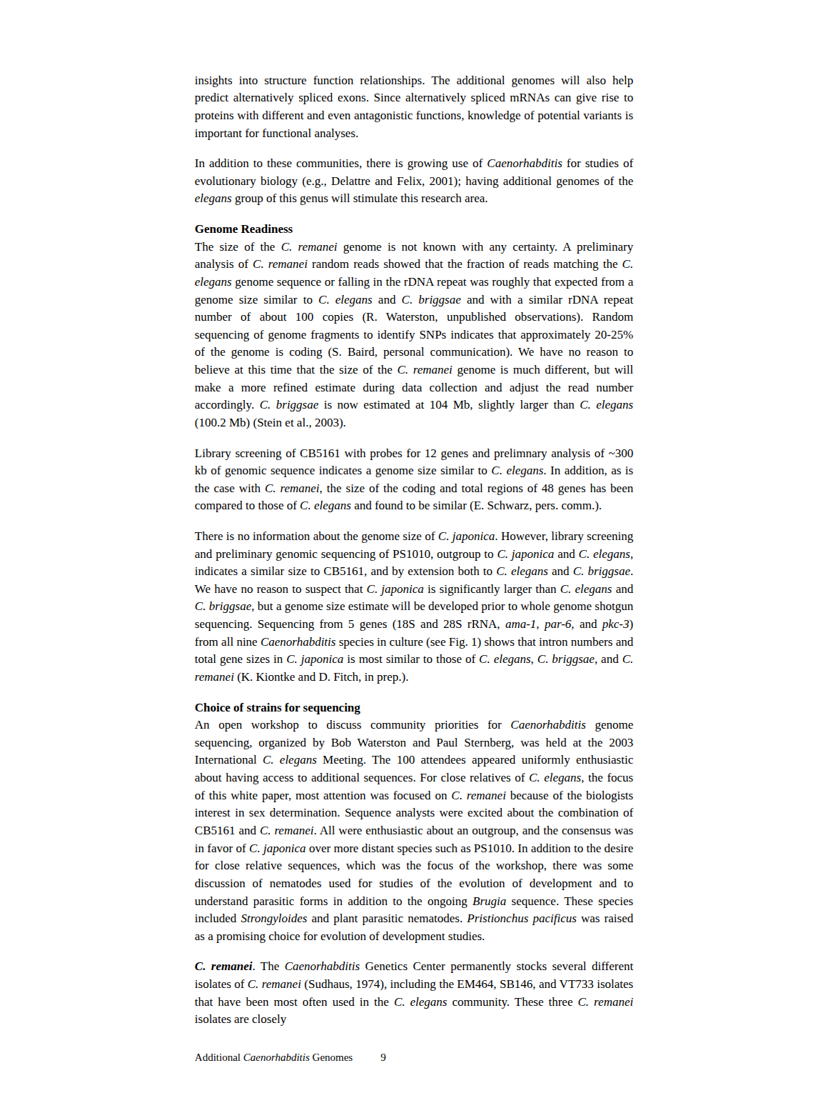insights into structure function relationships. The additional genomes will also help predict alternatively spliced exons. Since alternatively spliced mRNAs can give rise to proteins with different and even antagonistic functions, knowledge of potential variants is important for functional analyses.
In addition to these communities, there is growing use of Caenorhabditis for studies of evolutionary biology (e.g., Delattre and Felix, 2001); having additional genomes of the elegans group of this genus will stimulate this research area.
Genome Readiness
The size of the C. remanei genome is not known with any certainty. A preliminary analysis of C. remanei random reads showed that the fraction of reads matching the C. elegans genome sequence or falling in the rDNA repeat was roughly that expected from a genome size similar to C. elegans and C. briggsae and with a similar rDNA repeat number of about 100 copies (R. Waterston, unpublished observations). Random sequencing of genome fragments to identify SNPs indicates that approximately 20-25% of the genome is coding (S. Baird, personal communication). We have no reason to believe at this time that the size of the C. remanei genome is much different, but will make a more refined estimate during data collection and adjust the read number accordingly. C. briggsae is now estimated at 104 Mb, slightly larger than C. elegans (100.2 Mb) (Stein et al., 2003).
Library screening of CB5161 with probes for 12 genes and prelimnary analysis of ~300 kb of genomic sequence indicates a genome size similar to C. elegans. In addition, as is the case with C. remanei, the size of the coding and total regions of 48 genes has been compared to those of C. elegans and found to be similar (E. Schwarz, pers. comm.).
There is no information about the genome size of C. japonica. However, library screening and preliminary genomic sequencing of PS1010, outgroup to C. japonica and C. elegans, indicates a similar size to CB5161, and by extension both to C. elegans and C. briggsae. We have no reason to suspect that C. japonica is significantly larger than C. elegans and C. briggsae, but a genome size estimate will be developed prior to whole genome shotgun sequencing. Sequencing from 5 genes (18S and 28S rRNA, ama-1, par-6, and pkc-3) from all nine Caenorhabditis species in culture (see Fig. 1) shows that intron numbers and total gene sizes in C. japonica is most similar to those of C. elegans, C. briggsae, and C. remanei (K. Kiontke and D. Fitch, in prep.).
Choice of strains for sequencing
An open workshop to discuss community priorities for Caenorhabditis genome sequencing, organized by Bob Waterston and Paul Sternberg, was held at the 2003 International C. elegans Meeting. The 100 attendees appeared uniformly enthusiastic about having access to additional sequences. For close relatives of C. elegans, the focus of this white paper, most attention was focused on C. remanei because of the biologists interest in sex determination. Sequence analysts were excited about the combination of CB5161 and C. remanei. All were enthusiastic about an outgroup, and the consensus was in favor of C. japonica over more distant species such as PS1010. In addition to the desire for close relative sequences, which was the focus of the workshop, there was some discussion of nematodes used for studies of the evolution of development and to understand parasitic forms in addition to the ongoing Brugia sequence. These species included Strongyloides and plant parasitic nematodes. Pristionchus pacificus was raised as a promising choice for evolution of development studies.
C. remanei. The Caenorhabditis Genetics Center permanently stocks several different isolates of C. remanei (Sudhaus, 1974), including the EM464, SB146, and VT733 isolates that have been most often used in the C. elegans community. These three C. remanei isolates are closely
Additional Caenorhabditis Genomes 9